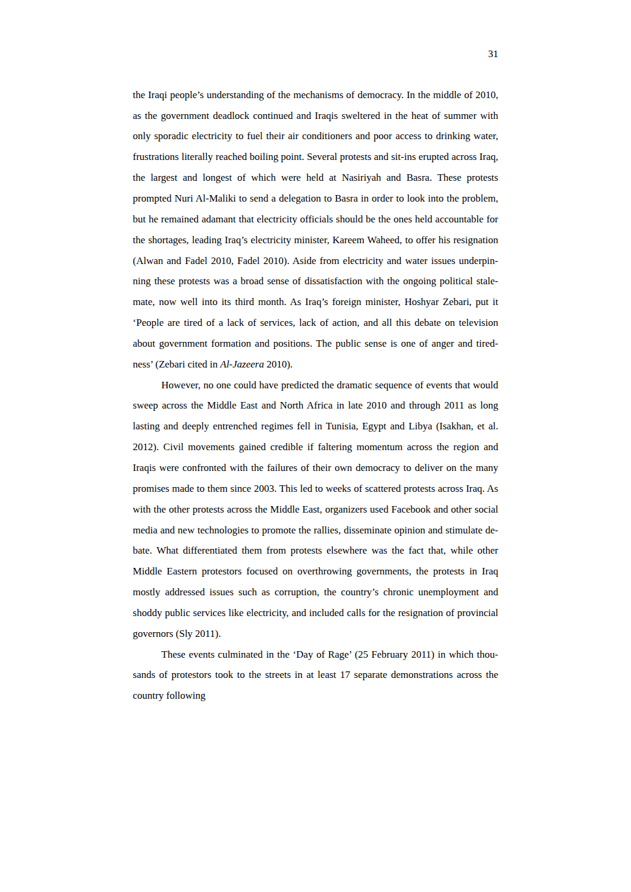31
the Iraqi people’s understanding of the mechanisms of democracy. In the middle of 2010, as the government deadlock continued and Iraqis sweltered in the heat of summer with only sporadic electricity to fuel their air conditioners and poor access to drinking water, frustrations literally reached boiling point. Several protests and sit-ins erupted across Iraq, the largest and longest of which were held at Nasiriyah and Basra. These protests prompted Nuri Al-Maliki to send a delegation to Basra in order to look into the problem, but he remained adamant that electricity officials should be the ones held accountable for the shortages, leading Iraq’s electricity minister, Kareem Waheed, to offer his resignation (Alwan and Fadel 2010, Fadel 2010). Aside from electricity and water issues underpinning these protests was a broad sense of dissatisfaction with the ongoing political stalemate, now well into its third month. As Iraq’s foreign minister, Hoshyar Zebari, put it ‘People are tired of a lack of services, lack of action, and all this debate on television about government formation and positions. The public sense is one of anger and tiredness’ (Zebari cited in Al-Jazeera 2010).
However, no one could have predicted the dramatic sequence of events that would sweep across the Middle East and North Africa in late 2010 and through 2011 as long lasting and deeply entrenched regimes fell in Tunisia, Egypt and Libya (Isakhan, et al. 2012). Civil movements gained credible if faltering momentum across the region and Iraqis were confronted with the failures of their own democracy to deliver on the many promises made to them since 2003. This led to weeks of scattered protests across Iraq. As with the other protests across the Middle East, organizers used Facebook and other social media and new technologies to promote the rallies, disseminate opinion and stimulate debate. What differentiated them from protests elsewhere was the fact that, while other Middle Eastern protestors focused on overthrowing governments, the protests in Iraq mostly addressed issues such as corruption, the country’s chronic unemployment and shoddy public services like electricity, and included calls for the resignation of provincial governors (Sly 2011).
These events culminated in the ‘Day of Rage’ (25 February 2011) in which thousands of protestors took to the streets in at least 17 separate demonstrations across the country following